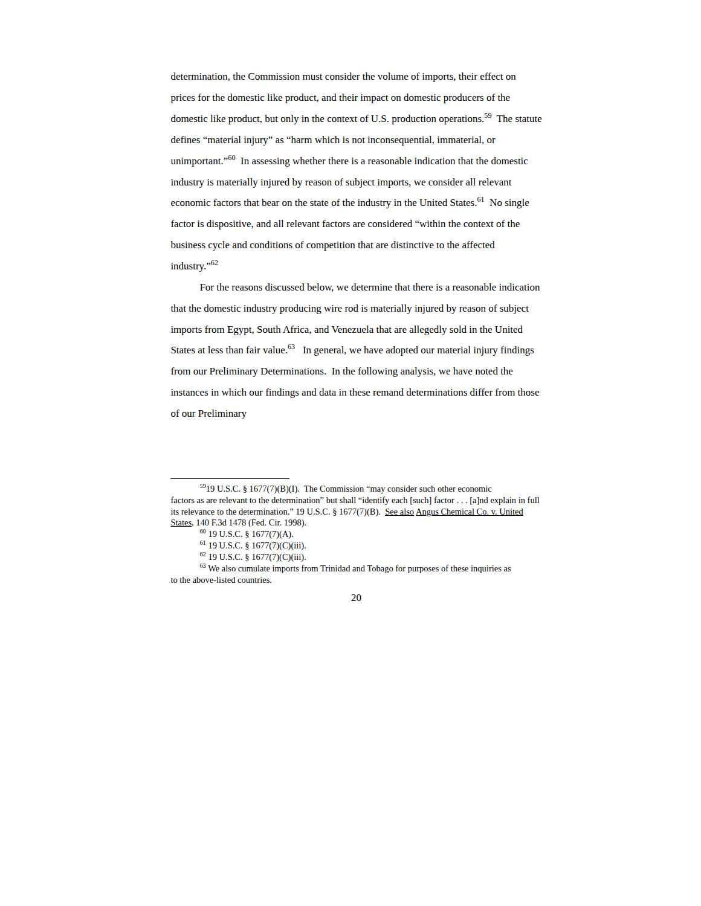determination, the Commission must consider the volume of imports, their effect on prices for the domestic like product, and their impact on domestic producers of the domestic like product, but only in the context of U.S. production operations.59 The statute defines “material injury” as “harm which is not inconsequential, immaterial, or unimportant.”60 In assessing whether there is a reasonable indication that the domestic industry is materially injured by reason of subject imports, we consider all relevant economic factors that bear on the state of the industry in the United States.61 No single factor is dispositive, and all relevant factors are considered “within the context of the business cycle and conditions of competition that are distinctive to the affected industry.”62
For the reasons discussed below, we determine that there is a reasonable indication that the domestic industry producing wire rod is materially injured by reason of subject imports from Egypt, South Africa, and Venezuela that are allegedly sold in the United States at less than fair value.63 In general, we have adopted our material injury findings from our Preliminary Determinations. In the following analysis, we have noted the instances in which our findings and data in these remand determinations differ from those of our Preliminary
5919 U.S.C. § 1677(7)(B)(I). The Commission “may consider such other economic
factors as are relevant to the determination” but shall “identify each [such] factor . . . [a]nd explain in full its relevance to the determination.” 19 U.S.C. § 1677(7)(B). See also Angus Chemical Co. v. United States, 140 F.3d 1478 (Fed. Cir. 1998).
60 19 U.S.C. § 1677(7)(A).
61 19 U.S.C. § 1677(7)(C)(iii).
62 19 U.S.C. § 1677(7)(C)(iii).
63 We also cumulate imports from Trinidad and Tobago for purposes of these inquiries as
to the above-listed countries.
20